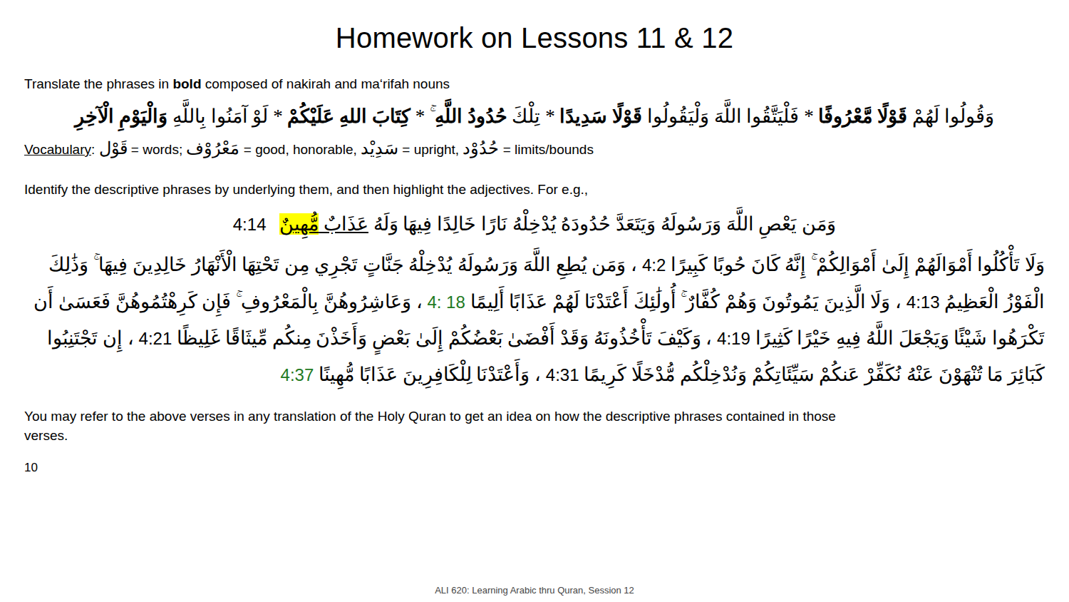Homework on Lessons 11 & 12
Translate the phrases in bold composed of nakirah and ma‘rifah nouns
وَقُولُوا لَهُمْ قَوْلًا مَّعْرُوفًا * فَلْيَتَّقُوا اللَّهَ وَلْيَقُولُوا قَوْلًا سَدِيدًا * تِلْكَ حُدُودُ اللَّهِ ۚ * كِتَابَ اللهِ عَلَيْكُمْ * لَوْ آمَنُوا بِاللَّهِ وَالْيَوْمِ الْآخِرِ
Vocabulary: قَوْل = words; مَعْرُوْف = good, honorable, سَدِيْد = upright, حُدُوْد = limits/bounds
Identify the descriptive phrases by underlying them, and then highlight the adjectives. For e.g.,
4:14 وَمَن يَعْصِ اللَّهَ وَرَسُولَهُ وَيَتَعَدَّ حُدُودَهُ يُدْخِلْهُ نَارًا خَالِدًا فِيهَا وَلَهُ عَذَابٌ مُّهِينٌ
وَلَا تَأْكُلُوا أَمْوَالَهُمْ إِلَىٰ أَمْوَالِكُمْ ۚ إِنَّهُ كَانَ حُوبًا كَبِيرًا 4:2 ، وَمَن يُطِعِ اللَّهَ وَرَسُولَهُ يُدْخِلْهُ جَنَّاتٍ تَجْرِي مِن تَحْتِهَا الْأَنْهَارُ خَالِدِينَ فِيهَا ۚ وَذَٰلِكَ الْفَوْزُ الْعَظِيمُ 4:13 ، وَلَا الَّذِينَ يَمُوتُونَ وَهُمْ كُفَّارٌ ۚ أُولَٰئِكَ أَعْتَدْنَا لَهُمْ عَذَابًا أَلِيمًا 4: 18 ، وَعَاشِرُوهُنَّ بِالْمَعْرُوفِ ۚ فَإِن كَرِهْتُمُوهُنَّ فَعَسَىٰ أَن تَكْرَهُوا شَيْئًا وَيَجْعَلَ اللَّهُ فِيهِ خَيْرًا كَثِيرًا 4:19 ، وَكَيْفَ تَأْخُذُونَهُ وَقَدْ أَفْضَىٰ بَعْضُكُمْ إِلَىٰ بَعْضٍ وَأَخَذْنَ مِنكُم مِّيثَاقًا غَلِيظًا 4:21 ، إِن تَجْتَنِبُوا كَبَائِرَ مَا تُنْهَوْنَ عَنْهُ نُكَفِّرْ عَنكُمْ سَيِّئَاتِكُمْ وَنُدْخِلْكُم مُّدْخَلًا كَرِيمًا 4:31 ، وَأَعْتَدْنَا لِلْكَافِرِينَ عَذَابًا مُّهِينًا 4:37
You may refer to the above verses in any translation of the Holy Quran to get an idea on how the descriptive phrases contained in those verses.
ALI 620: Learning Arabic thru Quran, Session 12
10